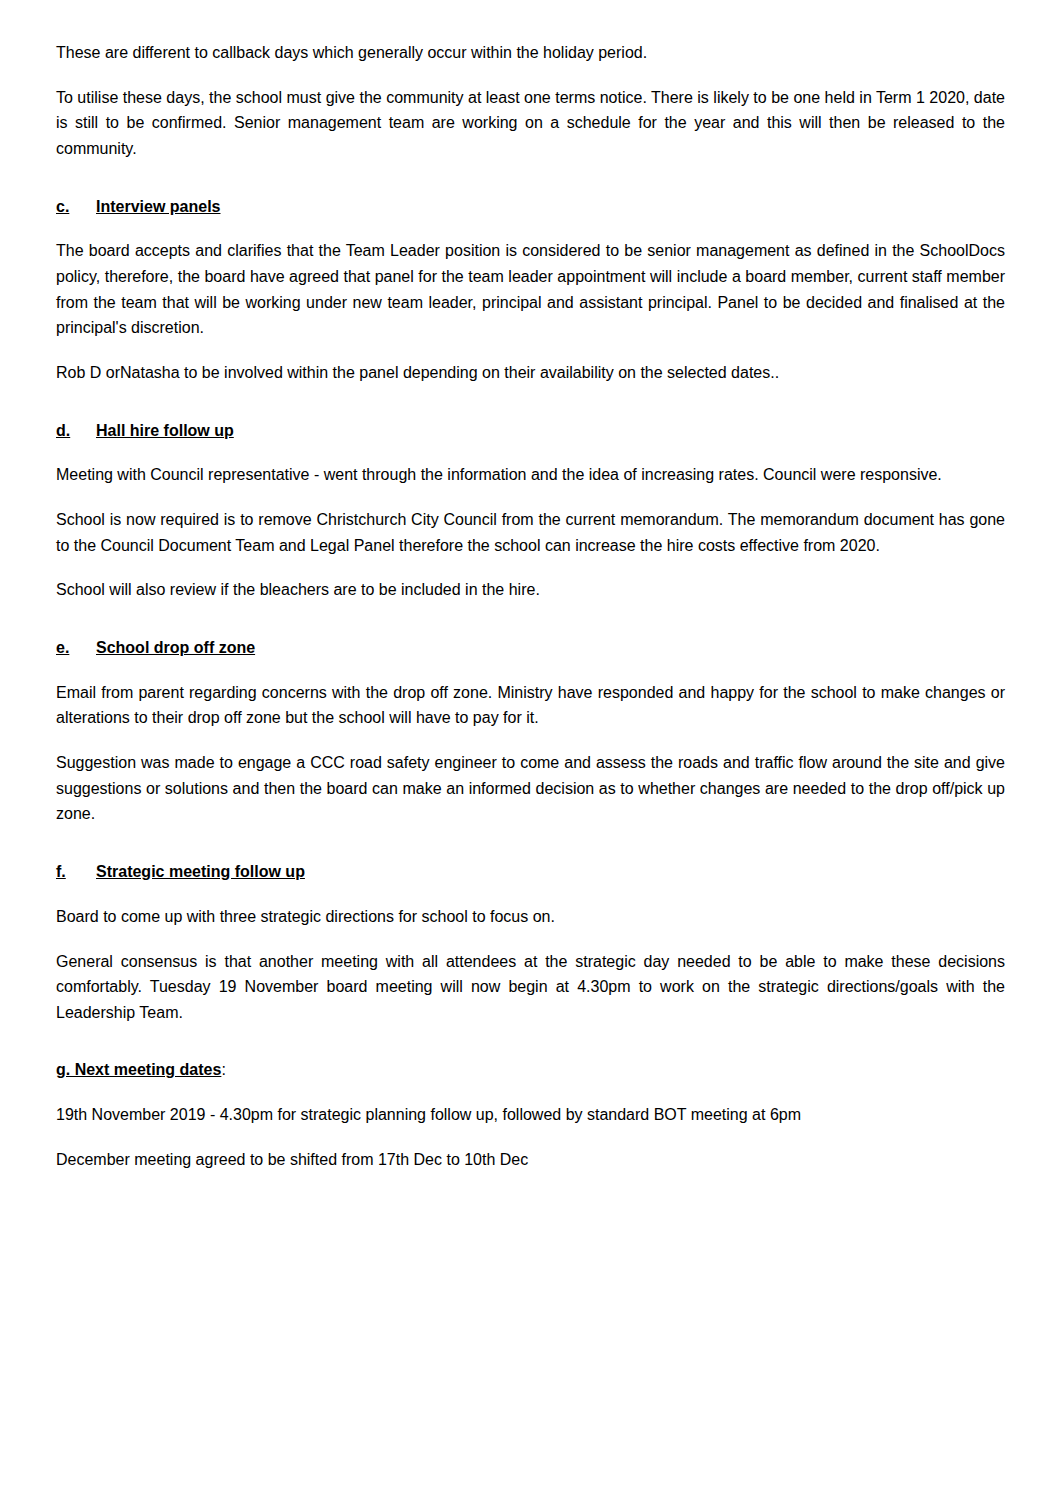These are different to callback days which generally occur within the holiday period.
To utilise these days, the school must give the community at least one terms notice. There is likely to be one held in Term 1 2020, date is still to be confirmed. Senior management team are working on a schedule for the year and this will then be released to the community.
c. Interview panels
The board accepts and clarifies that the Team Leader position is considered to be senior management as defined in the SchoolDocs policy, therefore, the board have agreed that panel for the team leader appointment will include a board member, current staff member from the team that will be working under new team leader, principal and assistant principal. Panel to be decided and finalised at the principal's discretion.
Rob D orNatasha to be involved within the panel depending on their availability on the selected dates..
d. Hall hire follow up
Meeting with Council representative - went through the information and the idea of increasing rates. Council were responsive.
School is now required is to remove Christchurch City Council from the current memorandum. The memorandum document has gone to the Council Document Team and Legal Panel therefore the school can increase the hire costs effective from 2020.
School will also review if the bleachers are to be included in the hire.
e. School drop off zone
Email from parent regarding concerns with the drop off zone. Ministry have responded and happy for the school to make changes or alterations to their drop off zone but the school will have to pay for it.
Suggestion was made to engage a CCC road safety engineer to come and assess the roads and traffic flow around the site and give suggestions or solutions and then the board can make an informed decision as to whether changes are needed to the drop off/pick up zone.
f. Strategic meeting follow up
Board to come up with three strategic directions for school to focus on.
General consensus is that another meeting with all attendees at the strategic day needed to be able to make these decisions comfortably. Tuesday 19 November board meeting will now begin at 4.30pm to work on the strategic directions/goals with the Leadership Team.
g. Next meeting dates:
19th November 2019 - 4.30pm for strategic planning follow up, followed by standard BOT meeting at 6pm
December meeting agreed to be shifted from 17th Dec to 10th Dec